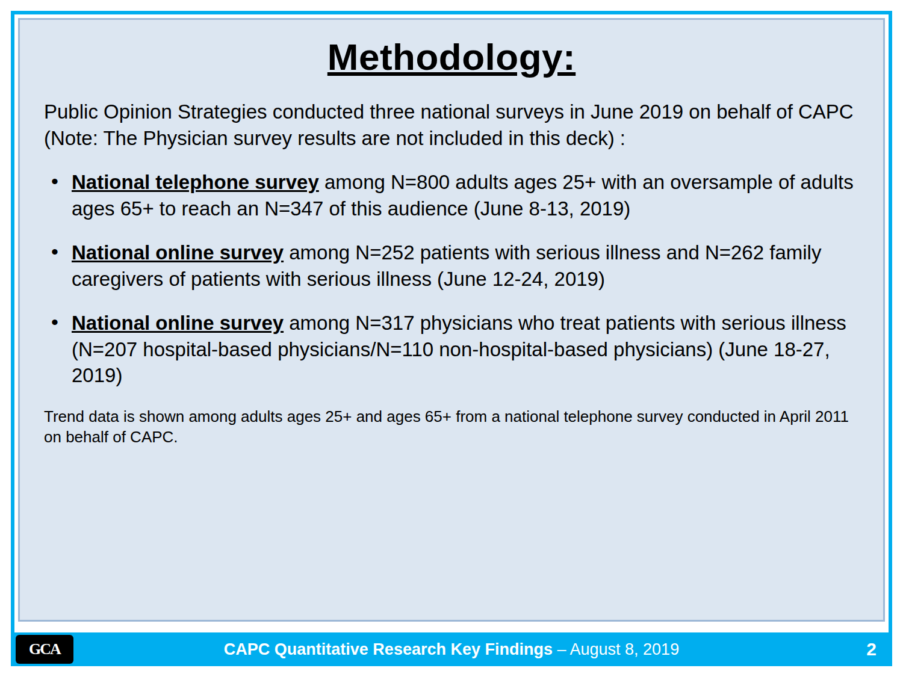Methodology:
Public Opinion Strategies conducted three national surveys in June 2019 on behalf of CAPC (Note: The Physician survey results are not included in this deck) :
National telephone survey among N=800 adults ages 25+ with an oversample of adults ages 65+ to reach an N=347 of this audience (June 8-13, 2019)
National online survey among N=252 patients with serious illness and N=262 family caregivers of patients with serious illness (June 12-24, 2019)
National online survey among N=317 physicians who treat patients with serious illness (N=207 hospital-based physicians/N=110 non-hospital-based physicians) (June 18-27, 2019)
Trend data is shown among adults ages 25+ and ages 65+ from a national telephone survey conducted in April 2011 on behalf of CAPC.
CAPC Quantitative Research Key Findings – August 8, 2019
2
GCA